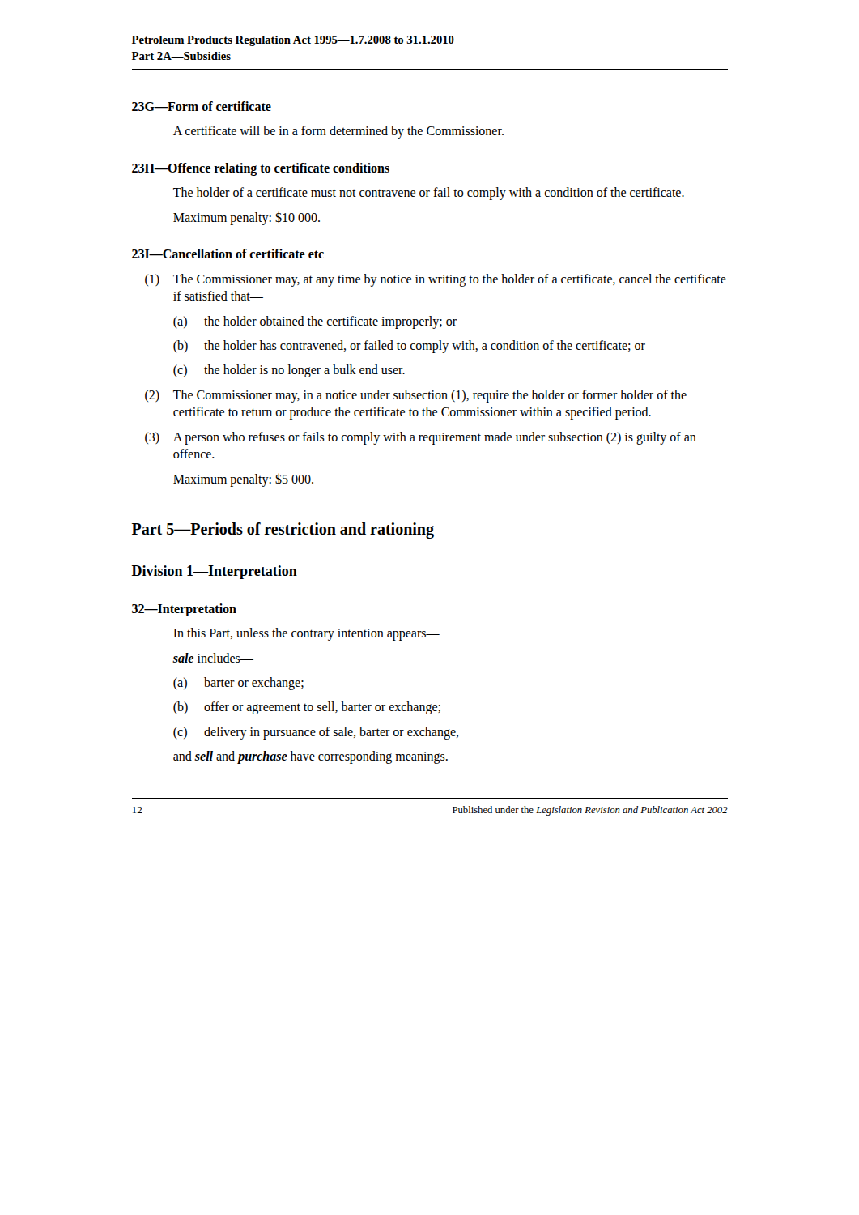Petroleum Products Regulation Act 1995—1.7.2008 to 31.1.2010
Part 2A—Subsidies
23G—Form of certificate
A certificate will be in a form determined by the Commissioner.
23H—Offence relating to certificate conditions
The holder of a certificate must not contravene or fail to comply with a condition of the certificate.
Maximum penalty: $10 000.
23I—Cancellation of certificate etc
(1) The Commissioner may, at any time by notice in writing to the holder of a certificate, cancel the certificate if satisfied that—
(a) the holder obtained the certificate improperly; or
(b) the holder has contravened, or failed to comply with, a condition of the certificate; or
(c) the holder is no longer a bulk end user.
(2) The Commissioner may, in a notice under subsection (1), require the holder or former holder of the certificate to return or produce the certificate to the Commissioner within a specified period.
(3) A person who refuses or fails to comply with a requirement made under subsection (2) is guilty of an offence.
Maximum penalty: $5 000.
Part 5—Periods of restriction and rationing
Division 1—Interpretation
32—Interpretation
In this Part, unless the contrary intention appears—
sale includes—
(a) barter or exchange;
(b) offer or agreement to sell, barter or exchange;
(c) delivery in pursuance of sale, barter or exchange,
and sell and purchase have corresponding meanings.
12 Published under the Legislation Revision and Publication Act 2002